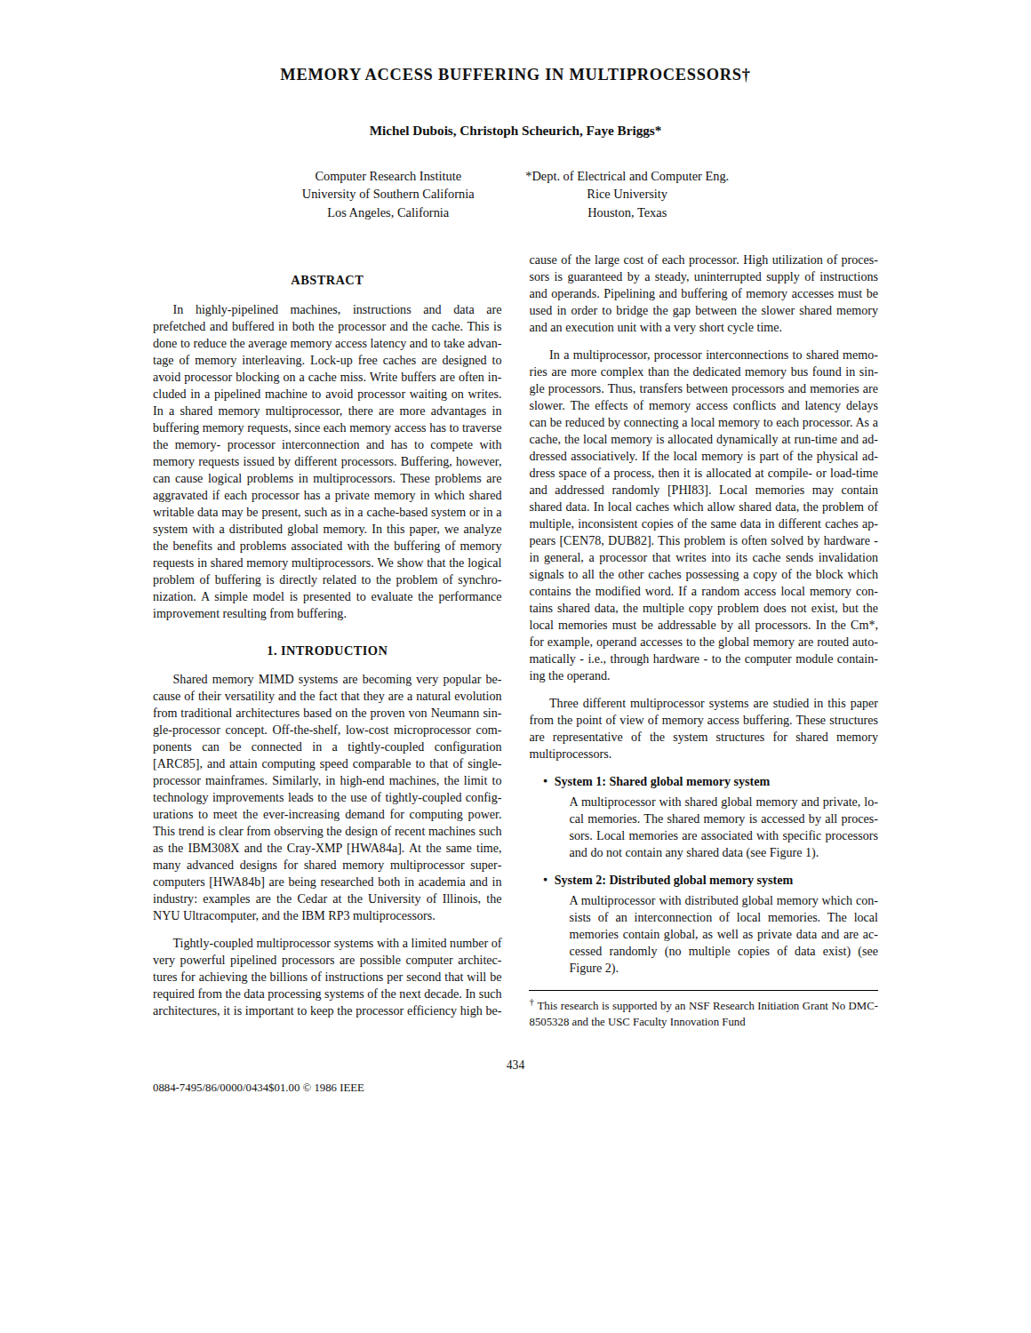MEMORY ACCESS BUFFERING IN MULTIPROCESSORS†
Michel Dubois, Christoph Scheurich, Faye Briggs*
Computer Research Institute
University of Southern California
Los Angeles, California
*Dept. of Electrical and Computer Eng.
Rice University
Houston, Texas
ABSTRACT
In highly-pipelined machines, instructions and data are prefetched and buffered in both the processor and the cache. This is done to reduce the average memory access latency and to take advantage of memory interleaving. Lock-up free caches are designed to avoid processor blocking on a cache miss. Write buffers are often included in a pipelined machine to avoid processor waiting on writes. In a shared memory multiprocessor, there are more advantages in buffering memory requests, since each memory access has to traverse the memory- processor interconnection and has to compete with memory requests issued by different processors. Buffering, however, can cause logical problems in multiprocessors. These problems are aggravated if each processor has a private memory in which shared writable data may be present, such as in a cache-based system or in a system with a distributed global memory. In this paper, we analyze the benefits and problems associated with the buffering of memory requests in shared memory multiprocessors. We show that the logical problem of buffering is directly related to the problem of synchronization. A simple model is presented to evaluate the performance improvement resulting from buffering.
1. INTRODUCTION
Shared memory MIMD systems are becoming very popular because of their versatility and the fact that they are a natural evolution from traditional architectures based on the proven von Neumann single-processor concept. Off-the-shelf, low-cost microprocessor components can be connected in a tightly-coupled configuration [ARC85], and attain computing speed comparable to that of single-processor mainframes. Similarly, in high-end machines, the limit to technology improvements leads to the use of tightly-coupled configurations to meet the ever-increasing demand for computing power. This trend is clear from observing the design of recent machines such as the IBM308X and the Cray-XMP [HWA84a]. At the same time, many advanced designs for shared memory multiprocessor supercomputers [HWA84b] are being researched both in academia and in industry: examples are the Cedar at the University of Illinois, the NYU Ultracomputer, and the IBM RP3 multiprocessors.
Tightly-coupled multiprocessor systems with a limited number of very powerful pipelined processors are possible computer architectures for achieving the billions of instructions per second that will be required from the data processing systems of the next decade. In such architectures, it is important to keep the processor efficiency high because of the large cost of each processor. High utilization of processors is guaranteed by a steady, uninterrupted supply of instructions and operands. Pipelining and buffering of memory accesses must be used in order to bridge the gap between the slower shared memory and an execution unit with a very short cycle time.
In a multiprocessor, processor interconnections to shared memories are more complex than the dedicated memory bus found in single processors. Thus, transfers between processors and memories are slower. The effects of memory access conflicts and latency delays can be reduced by connecting a local memory to each processor. As a cache, the local memory is allocated dynamically at run-time and addressed associatively. If the local memory is part of the physical address space of a process, then it is allocated at compile- or load-time and addressed randomly [PHI83]. Local memories may contain shared data. In local caches which allow shared data, the problem of multiple, inconsistent copies of the same data in different caches appears [CEN78, DUB82]. This problem is often solved by hardware - in general, a processor that writes into its cache sends invalidation signals to all the other caches possessing a copy of the block which contains the modified word. If a random access local memory contains shared data, the multiple copy problem does not exist, but the local memories must be addressable by all processors. In the Cm*, for example, operand accesses to the global memory are routed automatically - i.e., through hardware - to the computer module containing the operand.
Three different multiprocessor systems are studied in this paper from the point of view of memory access buffering. These structures are representative of the system structures for shared memory multiprocessors.
System 1: Shared global memory system A multiprocessor with shared global memory and private, local memories. The shared memory is accessed by all processors. Local memories are associated with specific processors and do not contain any shared data (see Figure 1).
System 2: Distributed global memory system A multiprocessor with distributed global memory which consists of an interconnection of local memories. The local memories contain global, as well as private data and are accessed randomly (no multiple copies of data exist) (see Figure 2).
† This research is supported by an NSF Research Initiation Grant No DMC-8505328 and the USC Faculty Innovation Fund
434
0884-7495/86/0000/0434$01.00 © 1986 IEEE